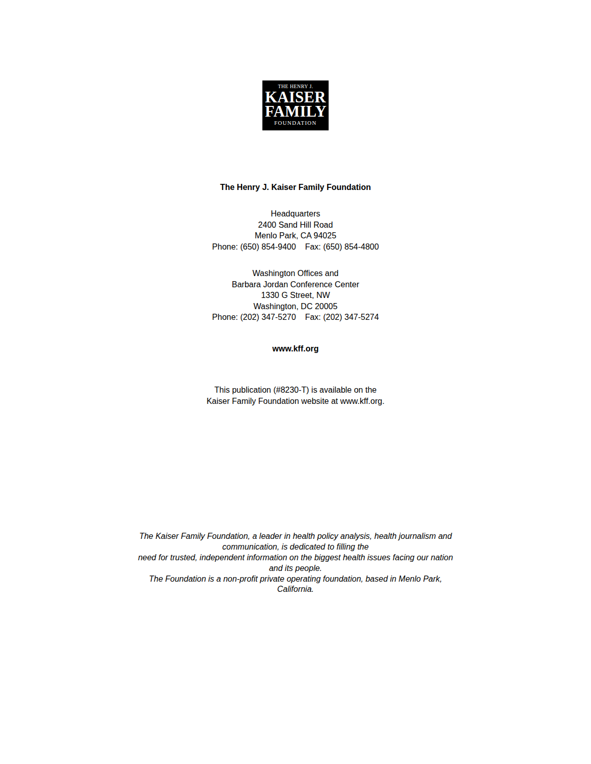The Henry J. KAISER FAMILY Foundation
The Henry J. Kaiser Family Foundation
Headquarters
2400 Sand Hill Road
Menlo Park, CA 94025
Phone: (650) 854-9400 Fax: (650) 854-4800
Washington Offices and
Barbara Jordan Conference Center
1330 G Street, NW
Washington, DC 20005
Phone: (202) 347-5270 Fax: (202) 347-5274
www.kff.org
This publication (#8230-T) is available on the
Kaiser Family Foundation website at www.kff.org.
The Kaiser Family Foundation, a leader in health policy analysis, health journalism and communication, is dedicated to filling the
need for trusted, independent information on the biggest health issues facing our nation and its people.
The Foundation is a non-profit private operating foundation, based in Menlo Park, California.